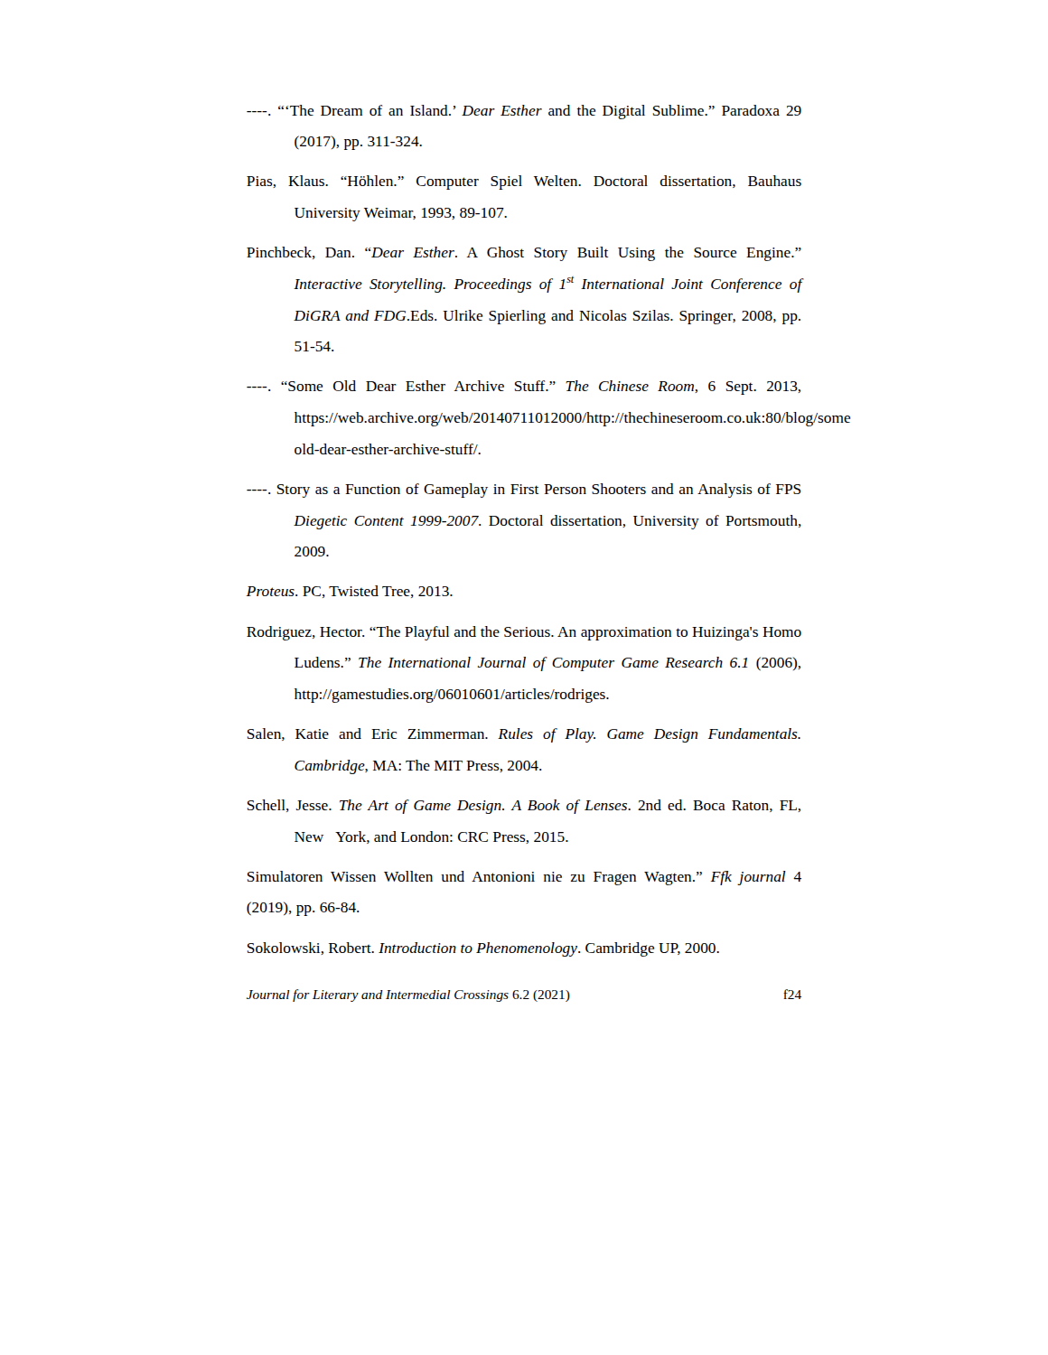----. “‘The Dream of an Island.’ Dear Esther and the Digital Sublime.” Paradoxa 29 (2017), pp. 311-324.
Pias, Klaus. “Höhlen.” Computer Spiel Welten. Doctoral dissertation, Bauhaus University Weimar, 1993, 89-107.
Pinchbeck, Dan. “Dear Esther. A Ghost Story Built Using the Source Engine.” Interactive Storytelling. Proceedings of 1st International Joint Conference of DiGRA and FDG.Eds. Ulrike Spierling and Nicolas Szilas. Springer, 2008, pp. 51-54.
----. “Some Old Dear Esther Archive Stuff.” The Chinese Room, 6 Sept. 2013, https://web.archive.org/web/20140711012000/http://thechineseroom.co.uk:80/blog/some old-dear-esther-archive-stuff/.
----. Story as a Function of Gameplay in First Person Shooters and an Analysis of FPS Diegetic Content 1999-2007. Doctoral dissertation, University of Portsmouth, 2009.
Proteus. PC, Twisted Tree, 2013.
Rodriguez, Hector. “The Playful and the Serious. An approximation to Huizinga's Homo Ludens.” The International Journal of Computer Game Research 6.1 (2006), http://gamestudies.org/06010601/articles/rodriges.
Salen, Katie and Eric Zimmerman. Rules of Play. Game Design Fundamentals. Cambridge, MA: The MIT Press, 2004.
Schell, Jesse. The Art of Game Design. A Book of Lenses. 2nd ed. Boca Raton, FL, New York, and London: CRC Press, 2015.
Simulatoren Wissen Wollten und Antonioni nie zu Fragen Wagten.” Ffk journal 4 (2019), pp. 66-84.
Sokolowski, Robert. Introduction to Phenomenology. Cambridge UP, 2000.
Journal for Literary and Intermedial Crossings 6.2 (2021) f24